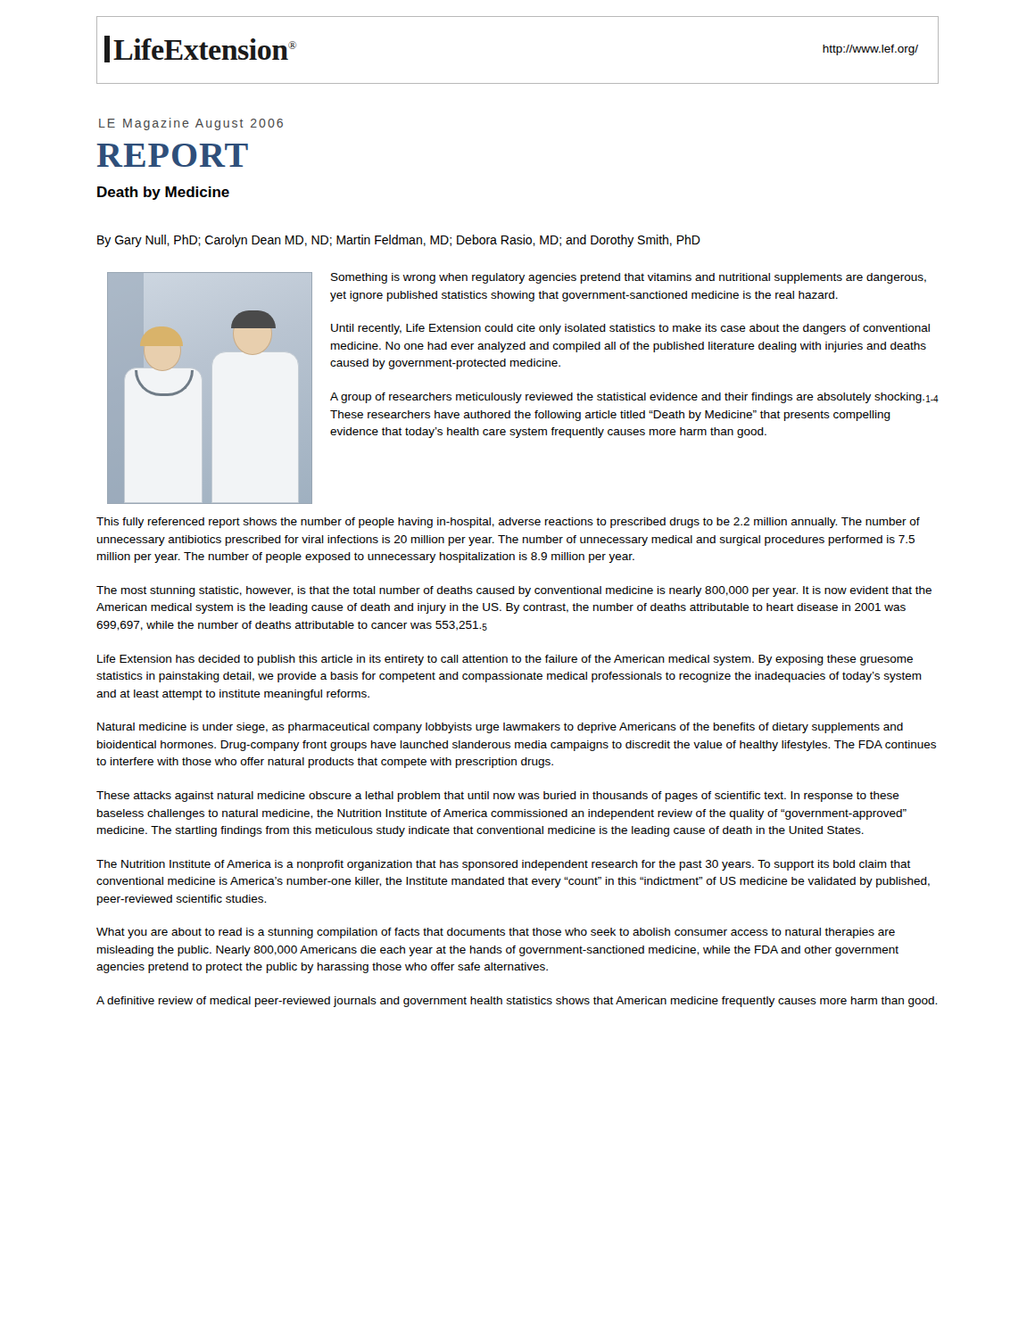LifeExtension®
http://www.lef.org/
LE Magazine August 2006
REPORT
Death by Medicine
By Gary Null, PhD; Carolyn Dean MD, ND; Martin Feldman, MD; Debora Rasio, MD; and Dorothy Smith, PhD
Something is wrong when regulatory agencies pretend that vitamins and nutritional supplements are dangerous, yet ignore published statistics showing that government-sanctioned medicine is the real hazard.
Until recently, Life Extension could cite only isolated statistics to make its case about the dangers of conventional medicine. No one had ever analyzed and compiled all of the published literature dealing with injuries and deaths caused by government-protected medicine.
A group of researchers meticulously reviewed the statistical evidence and their findings are absolutely shocking.1-4 These researchers have authored the following article titled “Death by Medicine” that presents compelling evidence that today’s health care system frequently causes more harm than good.
This fully referenced report shows the number of people having in-hospital, adverse reactions to prescribed drugs to be 2.2 million annually. The number of unnecessary antibiotics prescribed for viral infections is 20 million per year. The number of unnecessary medical and surgical procedures performed is 7.5 million per year. The number of people exposed to unnecessary hospitalization is 8.9 million per year.
The most stunning statistic, however, is that the total number of deaths caused by conventional medicine is nearly 800,000 per year. It is now evident that the American medical system is the leading cause of death and injury in the US. By contrast, the number of deaths attributable to heart disease in 2001 was 699,697, while the number of deaths attributable to cancer was 553,251.5
Life Extension has decided to publish this article in its entirety to call attention to the failure of the American medical system. By exposing these gruesome statistics in painstaking detail, we provide a basis for competent and compassionate medical professionals to recognize the inadequacies of today’s system and at least attempt to institute meaningful reforms.
Natural medicine is under siege, as pharmaceutical company lobbyists urge lawmakers to deprive Americans of the benefits of dietary supplements and bioidentical hormones. Drug-company front groups have launched slanderous media campaigns to discredit the value of healthy lifestyles. The FDA continues to interfere with those who offer natural products that compete with prescription drugs.
These attacks against natural medicine obscure a lethal problem that until now was buried in thousands of pages of scientific text. In response to these baseless challenges to natural medicine, the Nutrition Institute of America commissioned an independent review of the quality of “government-approved” medicine. The startling findings from this meticulous study indicate that conventional medicine is the leading cause of death in the United States.
The Nutrition Institute of America is a nonprofit organization that has sponsored independent research for the past 30 years. To support its bold claim that conventional medicine is America’s number-one killer, the Institute mandated that every “count” in this “indictment” of US medicine be validated by published, peer-reviewed scientific studies.
What you are about to read is a stunning compilation of facts that documents that those who seek to abolish consumer access to natural therapies are misleading the public. Nearly 800,000 Americans die each year at the hands of government-sanctioned medicine, while the FDA and other government agencies pretend to protect the public by harassing those who offer safe alternatives.
A definitive review of medical peer-reviewed journals and government health statistics shows that American medicine frequently causes more harm than good.